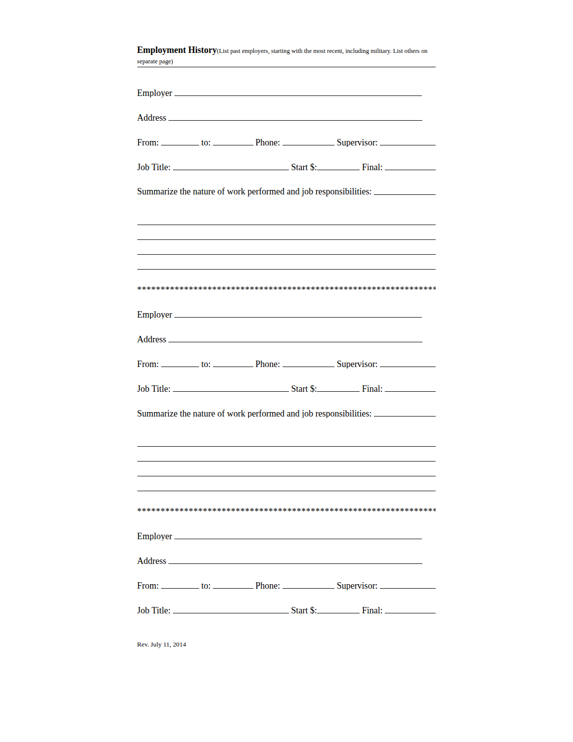Employment History(List past employers, starting with the most recent, including military. List others on separate page)
Employer
Address
From: to: Phone: Supervisor:
Job Title: Start $: Final:
Summarize the nature of work performed and job responsibilities:
****************************************************************
Employer
Address
From: to: Phone: Supervisor:
Job Title: Start $: Final:
Summarize the nature of work performed and job responsibilities:
*****************************************************************
Employer
Address
From: to: Phone: Supervisor:
Job Title: Start $: Final:
Rev. July 11, 2014